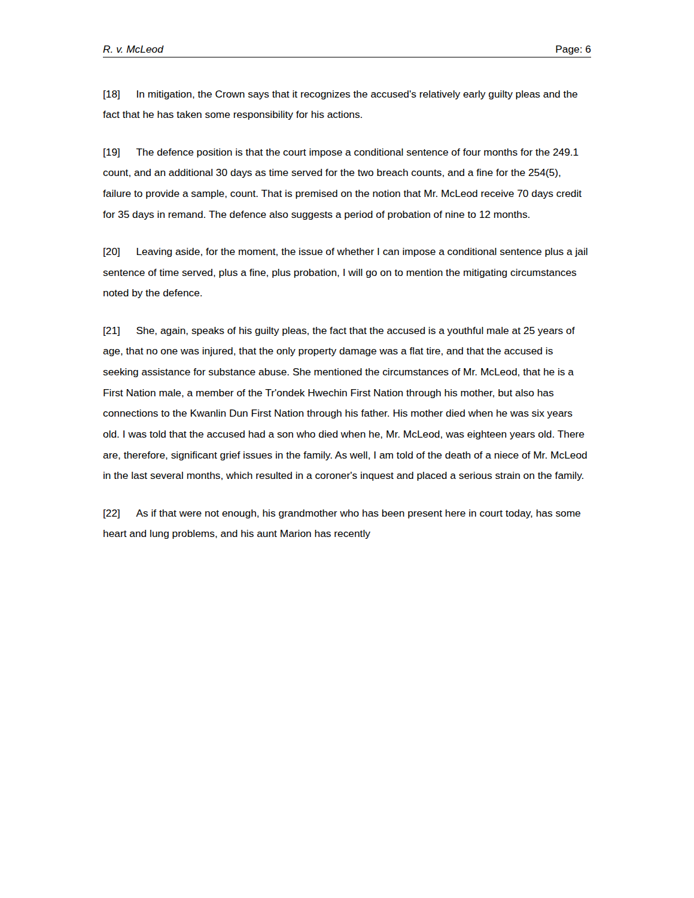R. v. McLeod Page: 6
[18] In mitigation, the Crown says that it recognizes the accused's relatively early guilty pleas and the fact that he has taken some responsibility for his actions.
[19] The defence position is that the court impose a conditional sentence of four months for the 249.1 count, and an additional 30 days as time served for the two breach counts, and a fine for the 254(5), failure to provide a sample, count. That is premised on the notion that Mr. McLeod receive 70 days credit for 35 days in remand. The defence also suggests a period of probation of nine to 12 months.
[20] Leaving aside, for the moment, the issue of whether I can impose a conditional sentence plus a jail sentence of time served, plus a fine, plus probation, I will go on to mention the mitigating circumstances noted by the defence.
[21] She, again, speaks of his guilty pleas, the fact that the accused is a youthful male at 25 years of age, that no one was injured, that the only property damage was a flat tire, and that the accused is seeking assistance for substance abuse. She mentioned the circumstances of Mr. McLeod, that he is a First Nation male, a member of the Tr'ondek Hwechin First Nation through his mother, but also has connections to the Kwanlin Dun First Nation through his father. His mother died when he was six years old. I was told that the accused had a son who died when he, Mr. McLeod, was eighteen years old. There are, therefore, significant grief issues in the family. As well, I am told of the death of a niece of Mr. McLeod in the last several months, which resulted in a coroner's inquest and placed a serious strain on the family.
[22] As if that were not enough, his grandmother who has been present here in court today, has some heart and lung problems, and his aunt Marion has recently